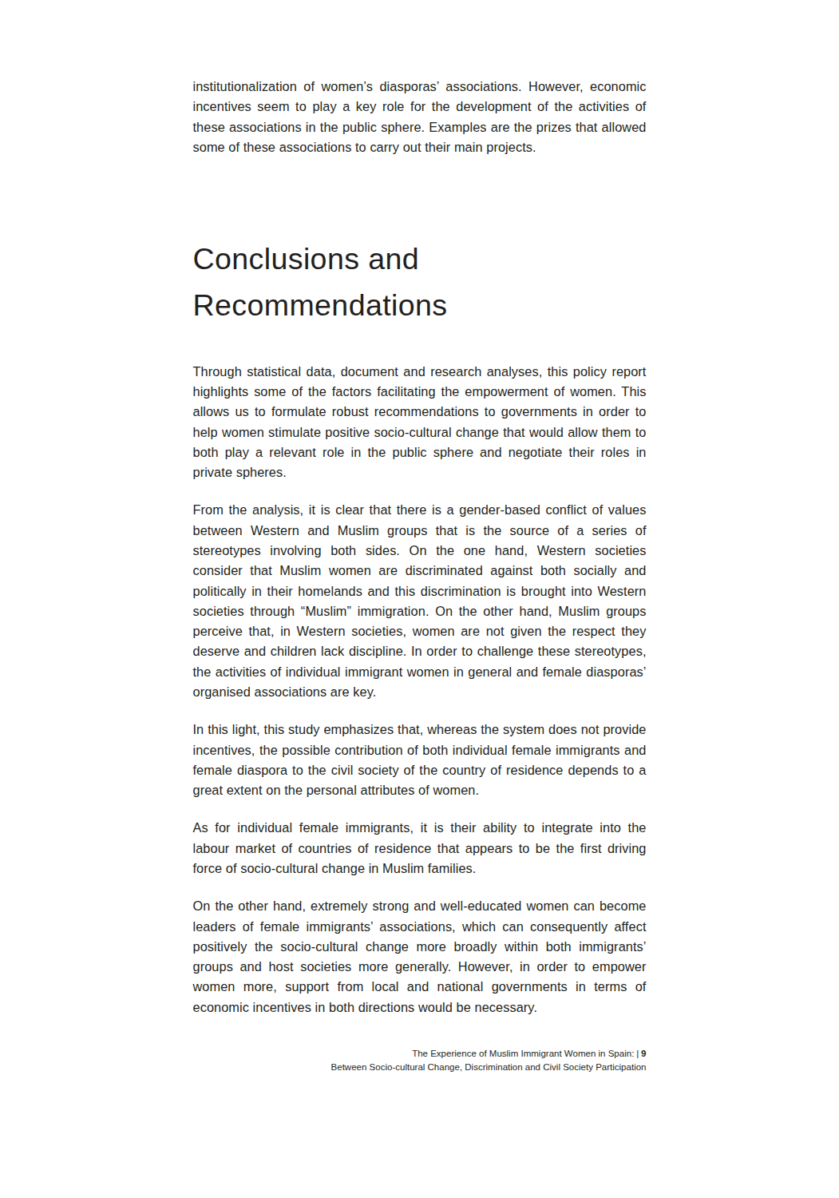institutionalization of women’s diasporas’ associations. However, economic incentives seem to play a key role for the development of the activities of these associations in the public sphere. Examples are the prizes that allowed some of these associations to carry out their main projects.
Conclusions and Recommendations
Through statistical data, document and research analyses, this policy report highlights some of the factors facilitating the empowerment of women. This allows us to formulate robust recommendations to governments in order to help women stimulate positive socio-cultural change that would allow them to both play a relevant role in the public sphere and negotiate their roles in private spheres.
From the analysis, it is clear that there is a gender-based conflict of values between Western and Muslim groups that is the source of a series of stereotypes involving both sides. On the one hand, Western societies consider that Muslim women are discriminated against both socially and politically in their homelands and this discrimination is brought into Western societies through “Muslim” immigration. On the other hand, Muslim groups perceive that, in Western societies, women are not given the respect they deserve and children lack discipline. In order to challenge these stereotypes, the activities of individual immigrant women in general and female diasporas’ organised associations are key.
In this light, this study emphasizes that, whereas the system does not provide incentives, the possible contribution of both individual female immigrants and female diaspora to the civil society of the country of residence depends to a great extent on the personal attributes of women.
As for individual female immigrants, it is their ability to integrate into the labour market of countries of residence that appears to be the first driving force of socio-cultural change in Muslim families.
On the other hand, extremely strong and well-educated women can become leaders of female immigrants’ associations, which can consequently affect positively the socio-cultural change more broadly within both immigrants’ groups and host societies more generally. However, in order to empower women more, support from local and national governments in terms of economic incentives in both directions would be necessary.
The Experience of Muslim Immigrant Women in Spain:|9
Between Socio-cultural Change, Discrimination and Civil Society Participation